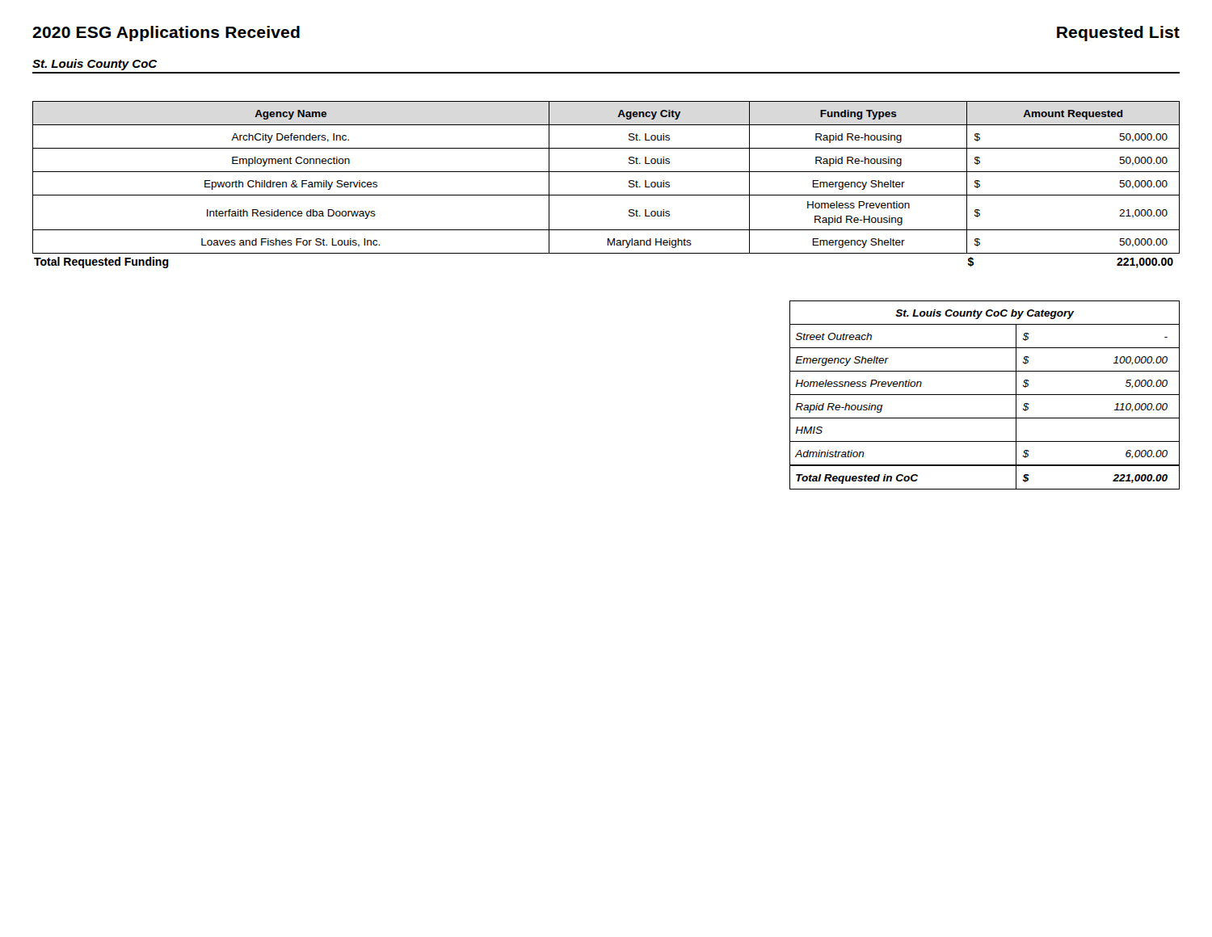2020 ESG Applications Received
Requested List
St. Louis County CoC
| Agency Name | Agency City | Funding Types | Amount Requested |
| --- | --- | --- | --- |
| ArchCity Defenders, Inc. | St. Louis | Rapid Re-housing | $ 50,000.00 |
| Employment Connection | St. Louis | Rapid Re-housing | $ 50,000.00 |
| Epworth Children & Family Services | St. Louis | Emergency Shelter | $ 50,000.00 |
| Interfaith Residence dba Doorways | St. Louis | Homeless Prevention Rapid Re-Housing | $ 21,000.00 |
| Loaves and Fishes For St. Louis, Inc. | Maryland Heights | Emergency Shelter | $ 50,000.00 |
Total Requested Funding
$221,000.00
| St. Louis County CoC by Category |
| --- |
| Street Outreach | $ - |
| Emergency Shelter | $ 100,000.00 |
| Homelessness Prevention | $ 5,000.00 |
| Rapid Re-housing | $ 110,000.00 |
| HMIS | |
| Administration | $ 6,000.00 |
| Total Requested in CoC | $ 221,000.00 |